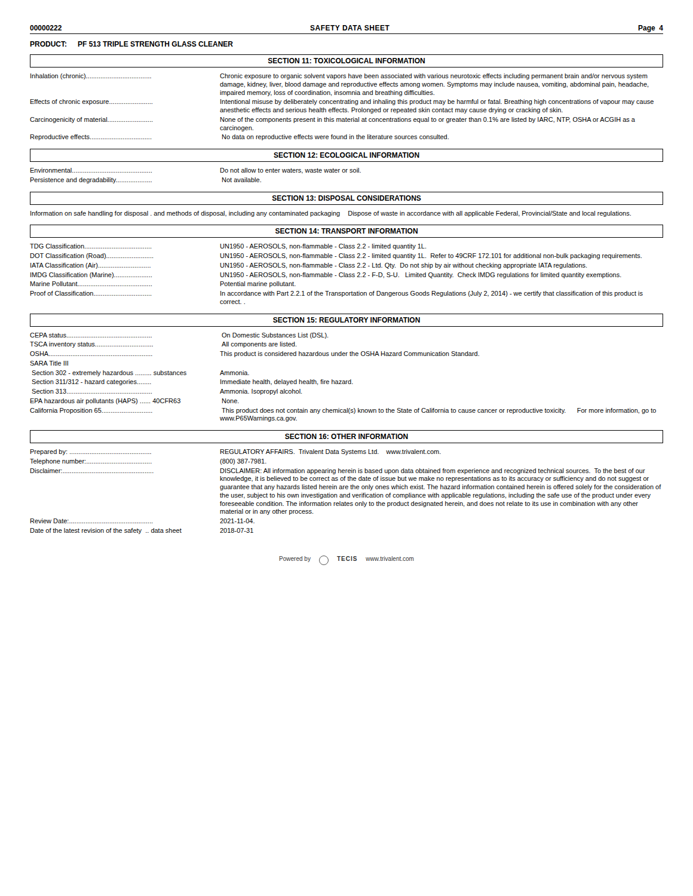00000222
SAFETY DATA SHEET
Page 4
PRODUCT: PF 513 TRIPLE STRENGTH GLASS CLEANER
SECTION 11: TOXICOLOGICAL INFORMATION
| Inhalation (chronic).................................... | Chronic exposure to organic solvent vapors have been associated with various neurotoxic effects including permanent brain and/or nervous system damage, kidney, liver, blood damage and reproductive effects among women. Symptoms may include nausea, vomiting, abdominal pain, headache, impaired memory, loss of coordination, insomnia and breathing difficulties. |
| Effects of chronic exposure........................ | Intentional misuse by deliberately concentrating and inhaling this product may be harmful or fatal. Breathing high concentrations of vapour may cause anesthetic effects and serious health effects. Prolonged or repeated skin contact may cause drying or cracking of skin. |
| Carcinogenicity of material......................... | None of the components present in this material at concentrations equal to or greater than 0.1% are listed by IARC, NTP, OSHA or ACGIH as a carcinogen. |
| Reproductive effects.................................. | No data on reproductive effects were found in the literature sources consulted. |
SECTION 12: ECOLOGICAL INFORMATION
| Environmental............................................ | Do not allow to enter waters, waste water or soil. |
| Persistence and degradability.................... | Not available. |
SECTION 13: DISPOSAL CONSIDERATIONS
| Information on safe handling for disposal . and methods of disposal, including any contaminated packaging | Dispose of waste in accordance with all applicable Federal, Provincial/State and local regulations. |
SECTION 14: TRANSPORT INFORMATION
| TDG Classification..................................... | UN1950 - AEROSOLS, non-flammable - Class 2.2 - limited quantity 1L. |
| DOT Classification (Road).......................... | UN1950 - AEROSOLS, non-flammable - Class 2.2 - limited quantity 1L. Refer to 49CRF 172.101 for additional non-bulk packaging requirements. |
| IATA Classification (Air)............................. | UN1950 - AEROSOLS, non-flammable - Class 2.2 - Ltd. Qty. Do not ship by air without checking appropriate IATA regulations. |
| IMDG Classification (Marine)..................... | UN1950 - AEROSOLS, non-flammable - Class 2.2 - F-D, S-U. Limited Quantity. Check IMDG regulations for limited quantity exemptions. |
| Marine Pollutant......................................... | Potential marine pollutant. |
| Proof of Classification................................ | In accordance with Part 2.2.1 of the Transportation of Dangerous Goods Regulations (July 2, 2014) - we certify that classification of this product is correct. . |
SECTION 15: REGULATORY INFORMATION
| CEPA status............................................... | On Domestic Substances List (DSL). |
| TSCA inventory status................................ | All components are listed. |
| OSHA......................................................... | This product is considered hazardous under the OSHA Hazard Communication Standard. |
| SARA Title III | |
| Section 302 - extremely hazardous ......... substances | Ammonia. |
| Section 311/312 - hazard categories........ | Immediate health, delayed health, fire hazard. |
| Section 313............................................... | Ammonia. Isopropyl alcohol. |
| EPA hazardous air pollutants (HAPS) ...... 40CFR63 | None. |
| California Proposition 65............................ | This product does not contain any chemical(s) known to the State of California to cause cancer or reproductive toxicity. For more information, go to www.P65Warnings.ca.gov. |
SECTION 16: OTHER INFORMATION
| Prepared by: ............................................. | REGULATORY AFFAIRS. Trivalent Data Systems Ltd. www.trivalent.com. |
| Telephone number:.................................... | (800) 387-7981. |
| Disclaimer:.................................................. | DISCLAIMER: All information appearing herein is based upon data obtained from experience and recognized technical sources. To the best of our knowledge, it is believed to be correct as of the date of issue but we make no representations as to its accuracy or sufficiency and do not suggest or guarantee that any hazards listed herein are the only ones which exist. The hazard information contained herein is offered solely for the consideration of the user, subject to his own investigation and verification of compliance with applicable regulations, including the safe use of the product under every foreseeable condition. The information relates only to the product designated herein, and does not relate to its use in combination with any other material or in any other process. |
| Review Date:.............................................. | 2021-11-04. |
| Date of the latest revision of the safety .. data sheet | 2018-07-31 |
Powered by TECIS www.trivalent.com